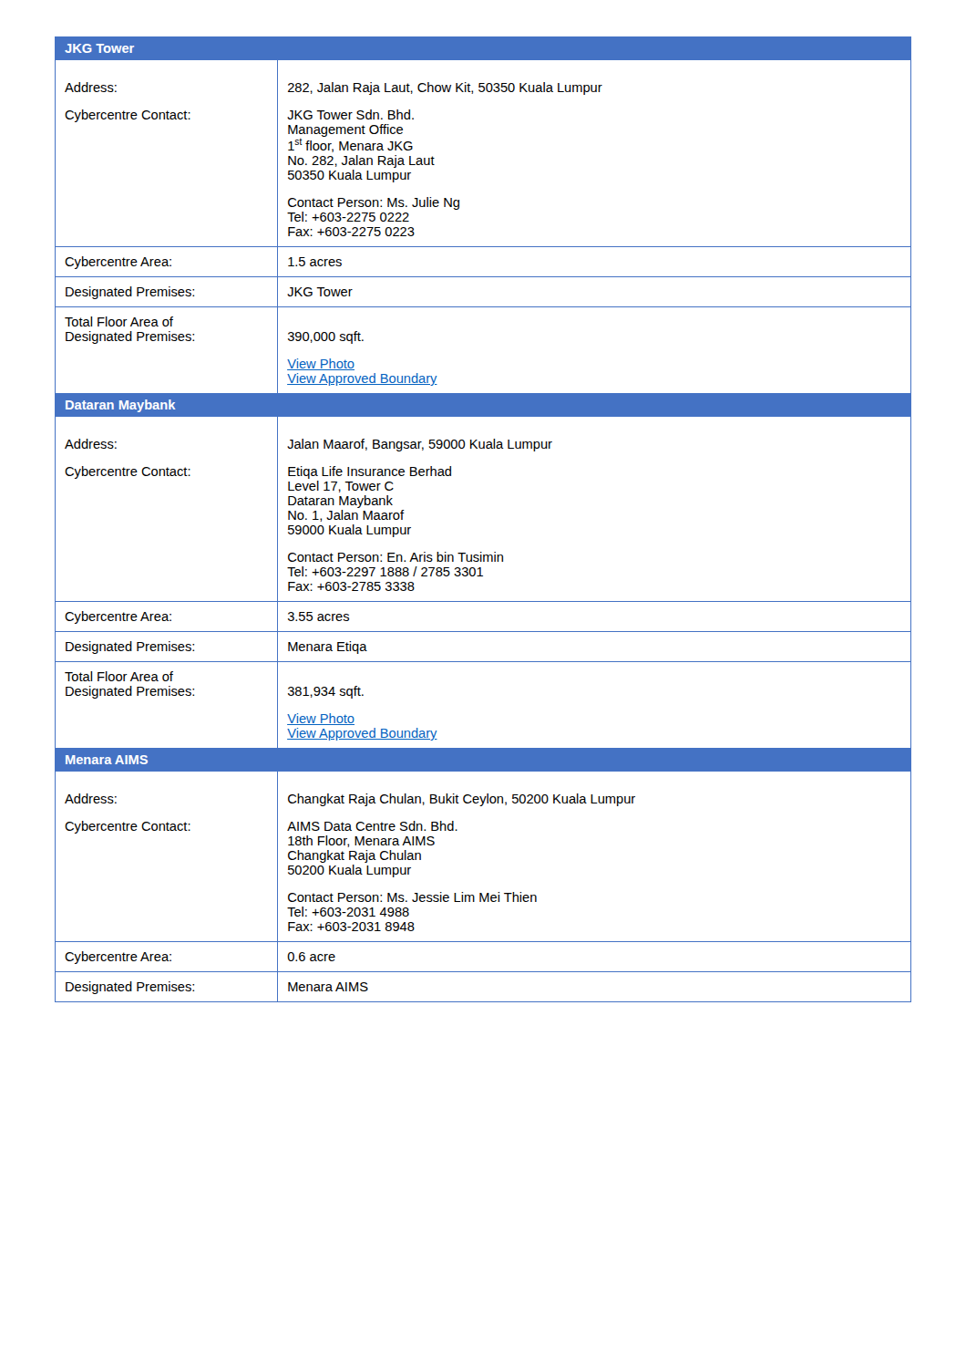| JKG Tower |
| Address: Cybercentre Contact: | 282, Jalan Raja Laut, Chow Kit, 50350 Kuala Lumpur JKG Tower Sdn. Bhd. Management Office 1 st floor, Menara JKG No. 282, Jalan Raja Laut 50350 Kuala Lumpur Contact Person: Ms. Julie Ng Tel: +603-2275 0222 Fax: +603-2275 0223 |
| Cybercentre Area: | 1.5 acres |
| Designated Premises: | JKG Tower |
| Total Floor Area of Designated Premises: | 390,000 sqft. View Photo View Approved Boundary |
| Dataran Maybank |
| Address: Cybercentre Contact: | Jalan Maarof, Bangsar, 59000 Kuala Lumpur Etiqa Life Insurance Berhad Level 17, Tower C Dataran Maybank No. 1, Jalan Maarof 59000 Kuala Lumpur Contact Person: En. Aris bin Tusimin Tel: +603-2297 1888 / 2785 3301 Fax: +603-2785 3338 |
| Cybercentre Area: | 3.55 acres |
| Designated Premises: | Menara Etiqa |
| Total Floor Area of Designated Premises: | 381,934 sqft. View Photo View Approved Boundary |
| Menara AIMS |
| Address: Cybercentre Contact: | Changkat Raja Chulan, Bukit Ceylon, 50200 Kuala Lumpur AIMS Data Centre Sdn. Bhd. 18th Floor, Menara AIMS Changkat Raja Chulan 50200 Kuala Lumpur Contact Person: Ms. Jessie Lim Mei Thien Tel: +603-2031 4988 Fax: +603-2031 8948 |
| Cybercentre Area: | 0.6 acre |
| Designated Premises: | Menara AIMS |